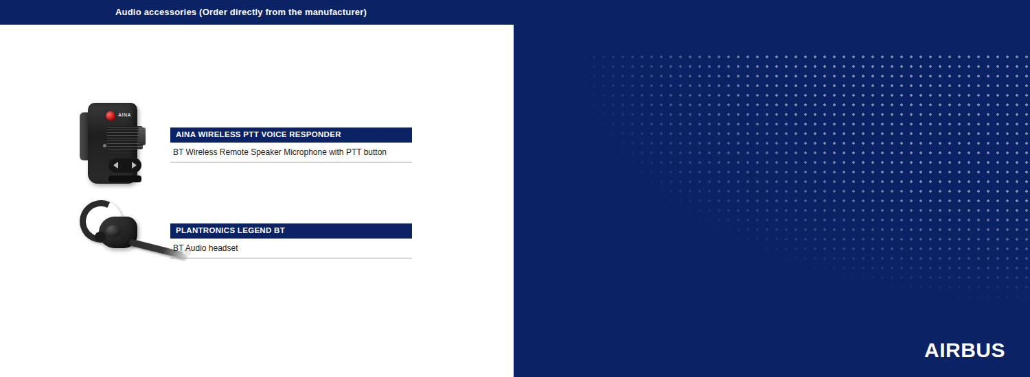Audio accessories (Order directly from the manufacturer)
AINA
AINA WIRELESS PTT VOICE RESPONDER
BT Wireless Remote Speaker Microphone with PTT button
PLANTRONICS LEGEND BT
BT Audio headset
AIRBUS